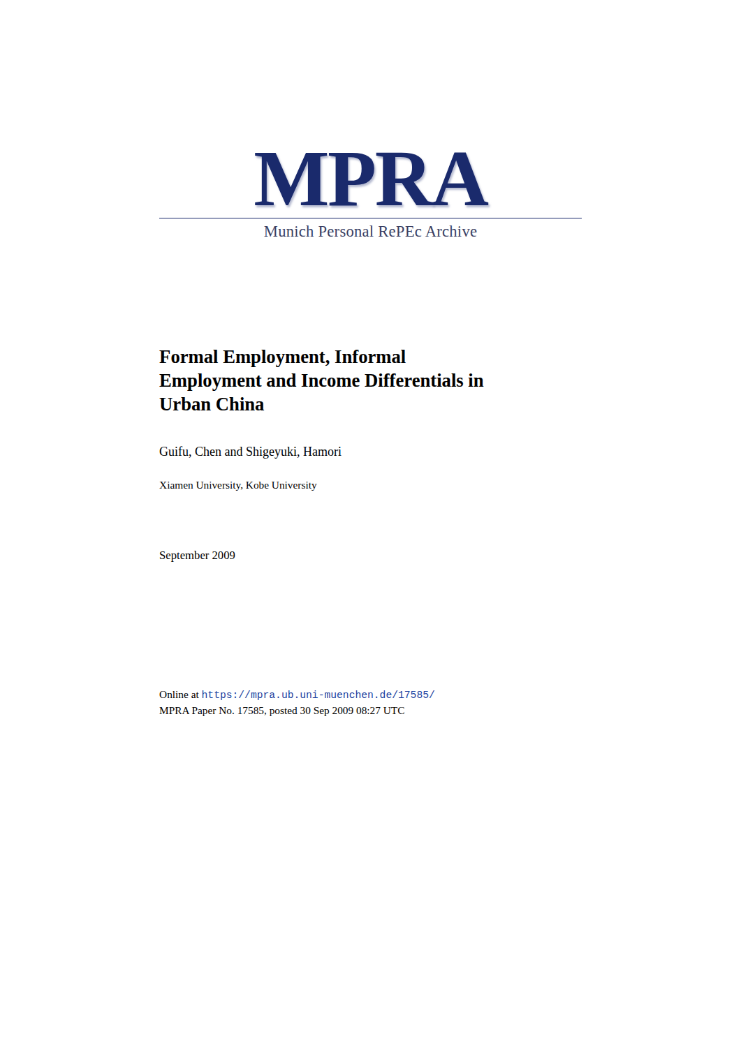MPRA
Munich Personal RePEc Archive
Formal Employment, Informal
Employment and Income Differentials in
Urban China
Guifu, Chen and Shigeyuki, Hamori
Xiamen University, Kobe University
September 2009
Online at https://mpra.ub.uni-muenchen.de/17585/
MPRA Paper No. 17585, posted 30 Sep 2009 08:27 UTC